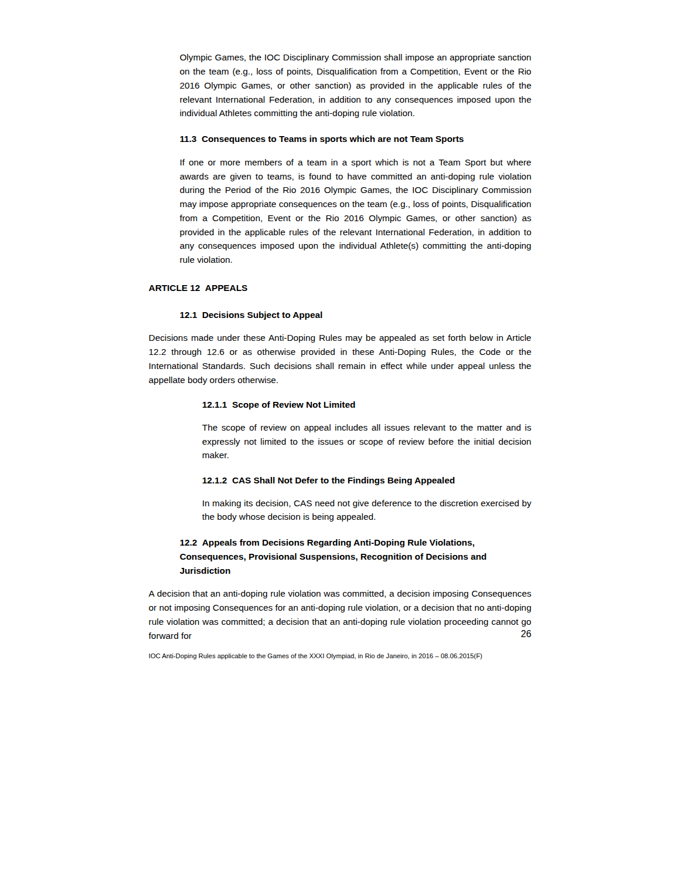Olympic Games, the IOC Disciplinary Commission shall impose an appropriate sanction on the team (e.g., loss of points, Disqualification from a Competition, Event or the Rio 2016 Olympic Games, or other sanction) as provided in the applicable rules of the relevant International Federation, in addition to any consequences imposed upon the individual Athletes committing the anti-doping rule violation.
11.3 Consequences to Teams in sports which are not Team Sports
If one or more members of a team in a sport which is not a Team Sport but where awards are given to teams, is found to have committed an anti-doping rule violation during the Period of the Rio 2016 Olympic Games, the IOC Disciplinary Commission may impose appropriate consequences on the team (e.g., loss of points, Disqualification from a Competition, Event or the Rio 2016 Olympic Games, or other sanction) as provided in the applicable rules of the relevant International Federation, in addition to any consequences imposed upon the individual Athlete(s) committing the anti-doping rule violation.
ARTICLE 12 APPEALS
12.1 Decisions Subject to Appeal
Decisions made under these Anti-Doping Rules may be appealed as set forth below in Article 12.2 through 12.6 or as otherwise provided in these Anti-Doping Rules, the Code or the International Standards. Such decisions shall remain in effect while under appeal unless the appellate body orders otherwise.
12.1.1 Scope of Review Not Limited
The scope of review on appeal includes all issues relevant to the matter and is expressly not limited to the issues or scope of review before the initial decision maker.
12.1.2 CAS Shall Not Defer to the Findings Being Appealed
In making its decision, CAS need not give deference to the discretion exercised by the body whose decision is being appealed.
12.2 Appeals from Decisions Regarding Anti-Doping Rule Violations, Consequences, Provisional Suspensions, Recognition of Decisions and Jurisdiction
A decision that an anti-doping rule violation was committed, a decision imposing Consequences or not imposing Consequences for an anti-doping rule violation, or a decision that no anti-doping rule violation was committed; a decision that an anti-doping rule violation proceeding cannot go forward for
26
IOC Anti-Doping Rules applicable to the Games of the XXXI Olympiad, in Rio de Janeiro, in 2016 – 08.06.2015(F)